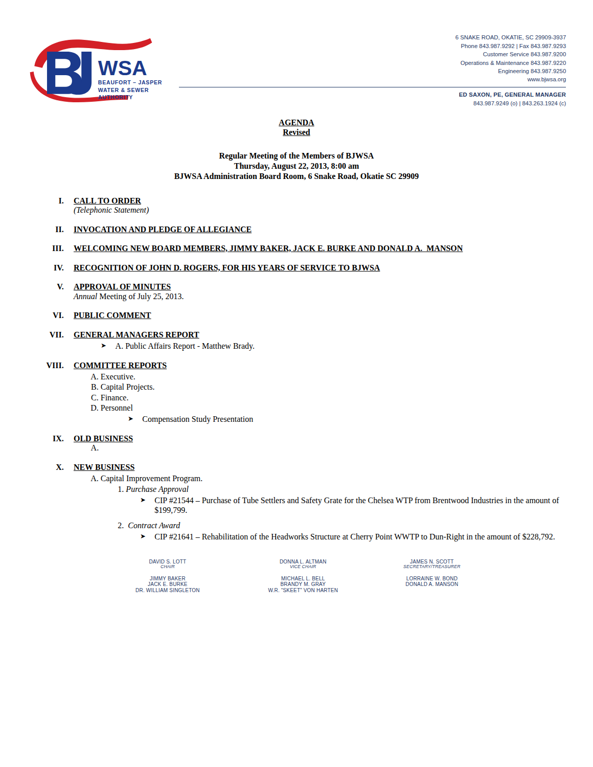WSA BEAUFORT – JASPER WATER & SEWER AUTHORITY
6 SNAKE ROAD, OKATIE, SC 29909-3937
Phone 843.987.9292 | Fax 843.987.9293
Customer Service 843.987.9200
Operations & Maintenance 843.987.9220
Engineering 843.987.9250
www.bjwsa.org
ED SAXON, PE, GENERAL MANAGER
843.987.9249 (o) | 843.263.1924 (c)
AGENDA
Revised
Regular Meeting of the Members of BJWSA
Thursday, August 22, 2013, 8:00 am
BJWSA Administration Board Room, 6 Snake Road, Okatie SC 29909
CALL TO ORDER (Telephonic Statement)
INVOCATION AND PLEDGE OF ALLEGIANCE
WELCOMING NEW BOARD MEMBERS, JIMMY BAKER, JACK E. BURKE AND DONALD A. MANSON
RECOGNITION OF JOHN D. ROGERS, FOR HIS YEARS OF SERVICE TO BJWSA
APPROVAL OF MINUTES Annual Meeting of July 25, 2013.
PUBLIC COMMENT
GENERAL MANAGERS REPORT
A. Public Affairs Report - Matthew Brady.
COMMITTEE REPORTS
Executive.
Capital Projects.
Finance.
Personnel
Compensation Study Presentation
OLD BUSINESS A.
NEW BUSINESS
Capital Improvement Program.
1. Purchase Approval
CIP #21544 – Purchase of Tube Settlers and Safety Grate for the Chelsea WTP from Brentwood Industries in the amount of $199,799.
2. Contract Award
CIP #21641 – Rehabilitation of the Headworks Structure at Cherry Point WWTP to Dun-Right in the amount of $228,792.
| DAVID S. LOTT | DONNA L. ALTMAN | JAMES N. SCOTT |
| CHAIR | VICE CHAIR | SECRETARY/TREASURER |
| JIMMY BAKER | MICHAEL L. BELL | LORRAINE W. BOND |
| JACK E. BURKE | BRANDY M. GRAY | DONALD A. MANSON |
| DR. WILLIAM SINGLETON | W.R. “SKEET” VON HARTEN | |